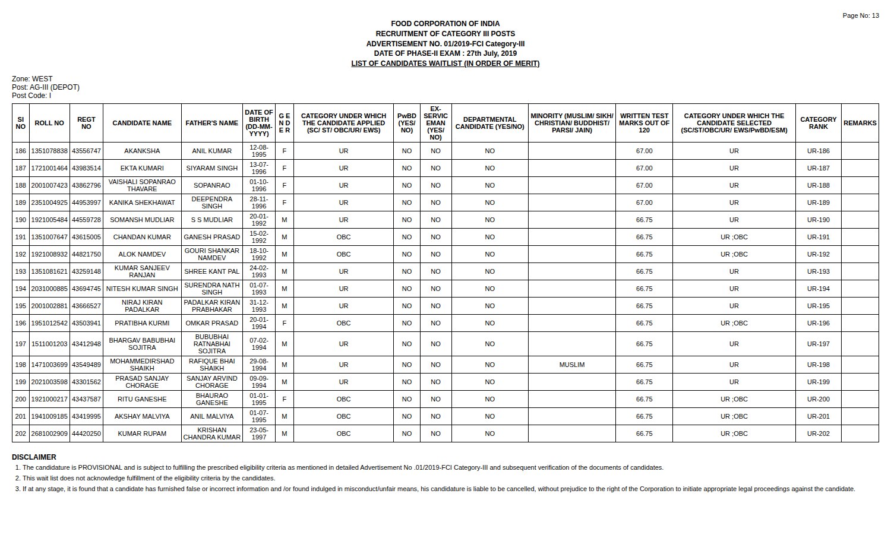Page No: 13
FOOD CORPORATION OF INDIA
RECRUITMENT OF CATEGORY III POSTS
ADVERTISEMENT NO. 01/2019-FCI Category-III
DATE OF PHASE-II EXAM : 27th July, 2019
LIST OF CANDIDATES WAITLIST (IN ORDER OF MERIT)
Zone: WEST
Post: AG-III (DEPOT)
Post Code: I
| SI NO | ROLL NO | REGT NO | CANDIDATE NAME | FATHER'S NAME | DATE OF BIRTH (DD-MM-YYYY) | G E N D E R | CATEGORY UNDER WHICH THE CANDIDATE APPLIED (SC/ ST/ OBC/UR/ EWS) | PwBD (YES/ NO) | EX-SERVIC EMAN (YES/ NO) | DEPARTMENTAL CANDIDATE (YES/NO) | MINORITY (MUSLIM/ SIKH/ CHRISTIAN/ BUDDHIST/ PARSI/ JAIN) | WRITTEN TEST MARKS OUT OF 120 | CATEGORY UNDER WHICH THE CANDIDATE SELECTED (SC/ST/OBC/UR/ EWS/PwBD/ESM) | CATEGORY RANK | REMARKS |
| --- | --- | --- | --- | --- | --- | --- | --- | --- | --- | --- | --- | --- | --- | --- | --- |
| 186 | 1351078838 | 43556747 | AKANKSHA | ANIL KUMAR | 12-08-1995 | F | UR | NO | NO | NO | | 67.00 | UR | UR-186 | |
| 187 | 1721001464 | 43983514 | EKTA KUMARI | SIYARAM SINGH | 13-07-1996 | F | UR | NO | NO | NO | | 67.00 | UR | UR-187 | |
| 188 | 2001007423 | 43862796 | VAISHALI SOPANRAO THAVARE | SOPANRAO | 01-10-1996 | F | UR | NO | NO | NO | | 67.00 | UR | UR-188 | |
| 189 | 2351004925 | 44953997 | KANIKA SHEKHAWAT | DEEPENDRA SINGH | 28-11-1996 | F | UR | NO | NO | NO | | 67.00 | UR | UR-189 | |
| 190 | 1921005484 | 44559728 | SOMANSH MUDLIAR | S S MUDLIAR | 20-01-1992 | M | UR | NO | NO | NO | | 66.75 | UR | UR-190 | |
| 191 | 1351007647 | 43615005 | CHANDAN KUMAR | GANESH PRASAD | 15-02-1992 | M | OBC | NO | NO | NO | | 66.75 | UR ;OBC | UR-191 | |
| 192 | 1921008932 | 44821750 | ALOK NAMDEV | GOURI SHANKAR NAMDEV | 18-10-1992 | M | OBC | NO | NO | NO | | 66.75 | UR ;OBC | UR-192 | |
| 193 | 1351081621 | 43259148 | KUMAR SANJEEV RANJAN | SHREE KANT PAL | 24-02-1993 | M | UR | NO | NO | NO | | 66.75 | UR | UR-193 | |
| 194 | 2031000885 | 43694745 | NITESH KUMAR SINGH | SURENDRA NATH SINGH | 01-07-1993 | M | UR | NO | NO | NO | | 66.75 | UR | UR-194 | |
| 195 | 2001002881 | 43666527 | NIRAJ KIRAN PADALKAR | PADALKAR KIRAN PRABHAKAR | 31-12-1993 | M | UR | NO | NO | NO | | 66.75 | UR | UR-195 | |
| 196 | 1951012542 | 43503941 | PRATIBHA KURMI | OMKAR PRASAD | 20-01-1994 | F | OBC | NO | NO | NO | | 66.75 | UR ;OBC | UR-196 | |
| 197 | 1511001203 | 43412948 | BHARGAV BABUBHAI SOJITRA | BUBUBHAI RATNABHAI SOJITRA | 07-02-1994 | M | UR | NO | NO | NO | | 66.75 | UR | UR-197 | |
| 198 | 1471003699 | 43549489 | MOHAMMEDIRSHAD SHAIKH | RAFIQUE BHAI SHAIKH | 29-08-1994 | M | UR | NO | NO | NO | MUSLIM | 66.75 | UR | UR-198 | |
| 199 | 2021003598 | 43301562 | PRASAD SANJAY CHORAGE | SANJAY ARVIND CHORAGE | 09-09-1994 | M | UR | NO | NO | NO | | 66.75 | UR | UR-199 | |
| 200 | 1921000217 | 43437587 | RITU GANESHE | BHAURAO GANESHE | 01-01-1995 | F | OBC | NO | NO | NO | | 66.75 | UR ;OBC | UR-200 | |
| 201 | 1941009185 | 43419995 | AKSHAY MALVIYA | ANIL MALVIYA | 01-07-1995 | M | OBC | NO | NO | NO | | 66.75 | UR ;OBC | UR-201 | |
| 202 | 2681002909 | 44420250 | KUMAR RUPAM | KRISHAN CHANDRA KUMAR | 23-05-1997 | M | OBC | NO | NO | NO | | 66.75 | UR ;OBC | UR-202 | |
DISCLAIMER
The candidature is PROVISIONAL and is subject to fulfilling the prescribed eligibility criteria as mentioned in detailed Advertisement No .01/2019-FCI Category-III and subsequent verification of the documents of candidates.
This wait list does not acknowledge fulfillment of the eligibility criteria by the candidates.
If at any stage, it is found that a candidate has furnished false or incorrect information and /or found indulged in misconduct/unfair means, his candidature is liable to be cancelled, without prejudice to the right of the Corporation to initiate appropriate legal proceedings against the candidate.